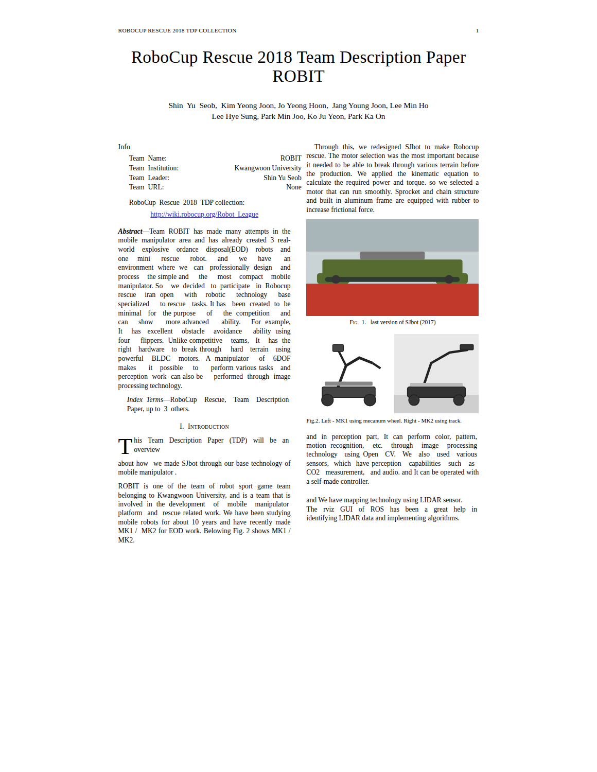RoboCup Rescue 2018 TDP Collection
1
RoboCup Rescue 2018 Team Description Paper
ROBIT
Shin Yu Seob, Kim Yeong Joon, Jo Yeong Hoon, Jang Young Joon, Lee Min Ho
Lee Hye Sung, Park Min Joo, Ko Ju Yeon, Park Ka On
Info
| Team Name: | ROBIT |
| Team Institution: | Kwangwoon University |
| Team Leader: | Shin Yu Seob |
| Team URL: | None |
RoboCup Rescue 2018 TDP collection:
http://wiki.robocup.org/Robot League
Abstract—Team ROBIT has made many attempts in the mobile manipulator area and has already created 3 real-world explosive ordance disposal(EOD) robots and one mini rescue robot. and we have an environment where we can professionally design and process the simple and the most compact mobile manipulator. So we decided to participate in Robocup rescue iran open with robotic technology base specialized to rescue tasks. It has been created to be minimal for the purpose of the competition and can show more advanced ability. For example, It has excellent obstacle avoidance ability using four flippers. Unlike competitive teams, It has the right hardware to break through hard terrain using powerful BLDC motors. A manipulator of 6DOF makes it possible to perform various tasks and perception work can also be performed through image processing technology.
Index Terms—RoboCup Rescue, Team Description Paper, up to 3 others.
I. Introduction
This Team Description Paper (TDP) will be an overview
about how we made SJbot through our base technology of mobile manipulator .
ROBIT is one of the team of robot sport game team belonging to Kwangwoon University, and is a team that is involved in the development of mobile manipulator platform and rescue related work. We have been studying mobile robots for about 10 years and have recently made MK1 / MK2 for EOD work. Belowing Fig. 2 shows MK1 / MK2.
Through this, we redesigned SJbot to make Robocup rescue. The motor selection was the most important because it needed to be able to break through various terrain before the production. We applied the kinematic equation to calculate the required power and torque. so we selected a motor that can run smoothly. Sprocket and chain structure and built in aluminum frame are equipped with rubber to increase frictional force.
Fig. 1. last version of SJbot (2017)
Fig.2. Left - MK1 using mecanum wheel. Right - MK2 using track.
and in perception part, It can perform color, pattern, motion recognition, etc. through image processing technology using Open CV. We also used various sensors, which have perception capabilities such as CO2 measurement, and audio. and It can be operated with a self-made controller.
and We have mapping technology using LIDAR sensor.
The rviz GUI of ROS has been a great help in identifying LIDAR data and implementing algorithms.